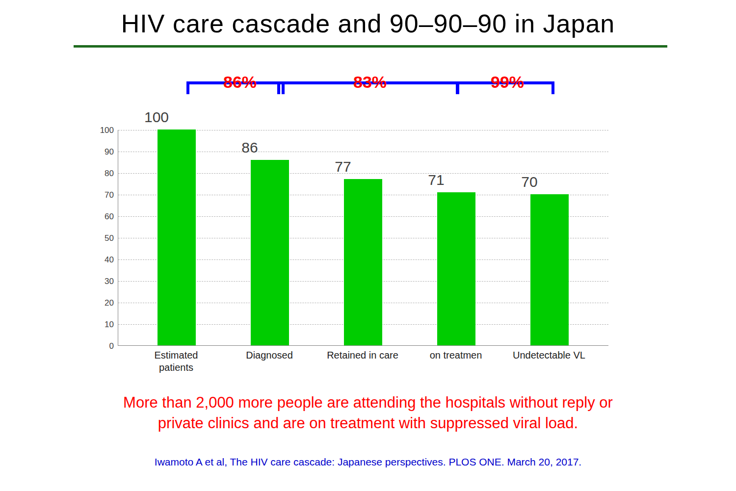HIV care cascade and 90–90–90 in Japan
86%
83%
99%
100
90
80
70
60
50
40
30
20
10
0
100
86
77
71
70
Estimated
patients
Diagnosed
Retained in care
on treatmen
Undetectable VL
More than 2,000 more people are attending the hospitals without reply or
private clinics and are on treatment with suppressed viral load.
Iwamoto A et al, The HIV care cascade: Japanese perspectives. PLOS ONE. March 20, 2017.